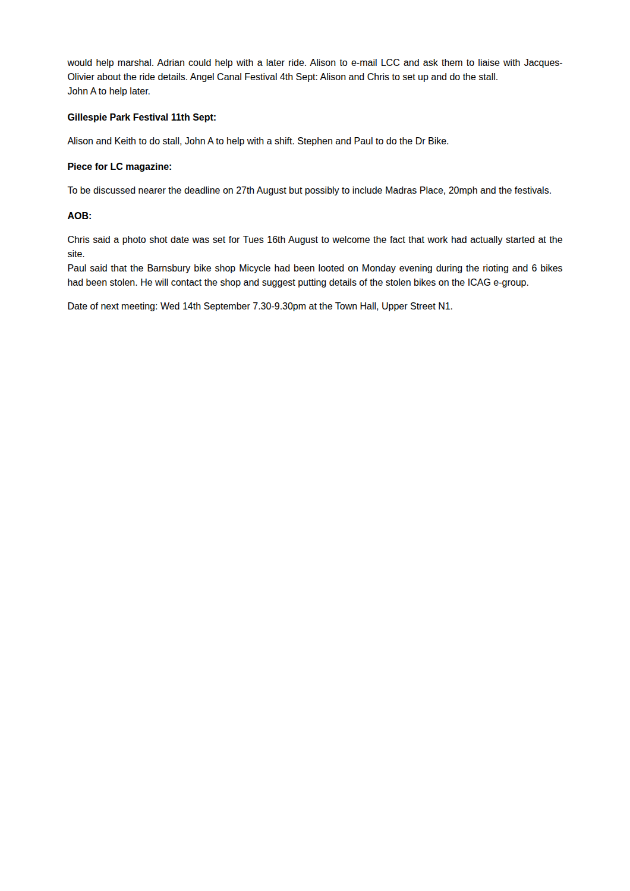would help marshal. Adrian could help with a later ride. Alison to e-mail LCC and ask them to liaise with Jacques-Olivier about the ride details. Angel Canal Festival 4th Sept: Alison and Chris to set up and do the stall.
John A to help later.
Gillespie Park Festival 11th Sept:
Alison and Keith to do stall, John A to help with a shift. Stephen and Paul to do the Dr Bike.
Piece for LC magazine:
To be discussed nearer the deadline on 27th August but possibly to include Madras Place, 20mph and the festivals.
AOB:
Chris said a photo shot date was set for Tues 16th August to welcome the fact that work had actually started at the site.
Paul said that the Barnsbury bike shop Micycle had been looted on Monday evening during the rioting and 6 bikes had been stolen. He will contact the shop and suggest putting details of the stolen bikes on the ICAG e-group.
Date of next meeting: Wed 14th September 7.30-9.30pm at the Town Hall, Upper Street N1.